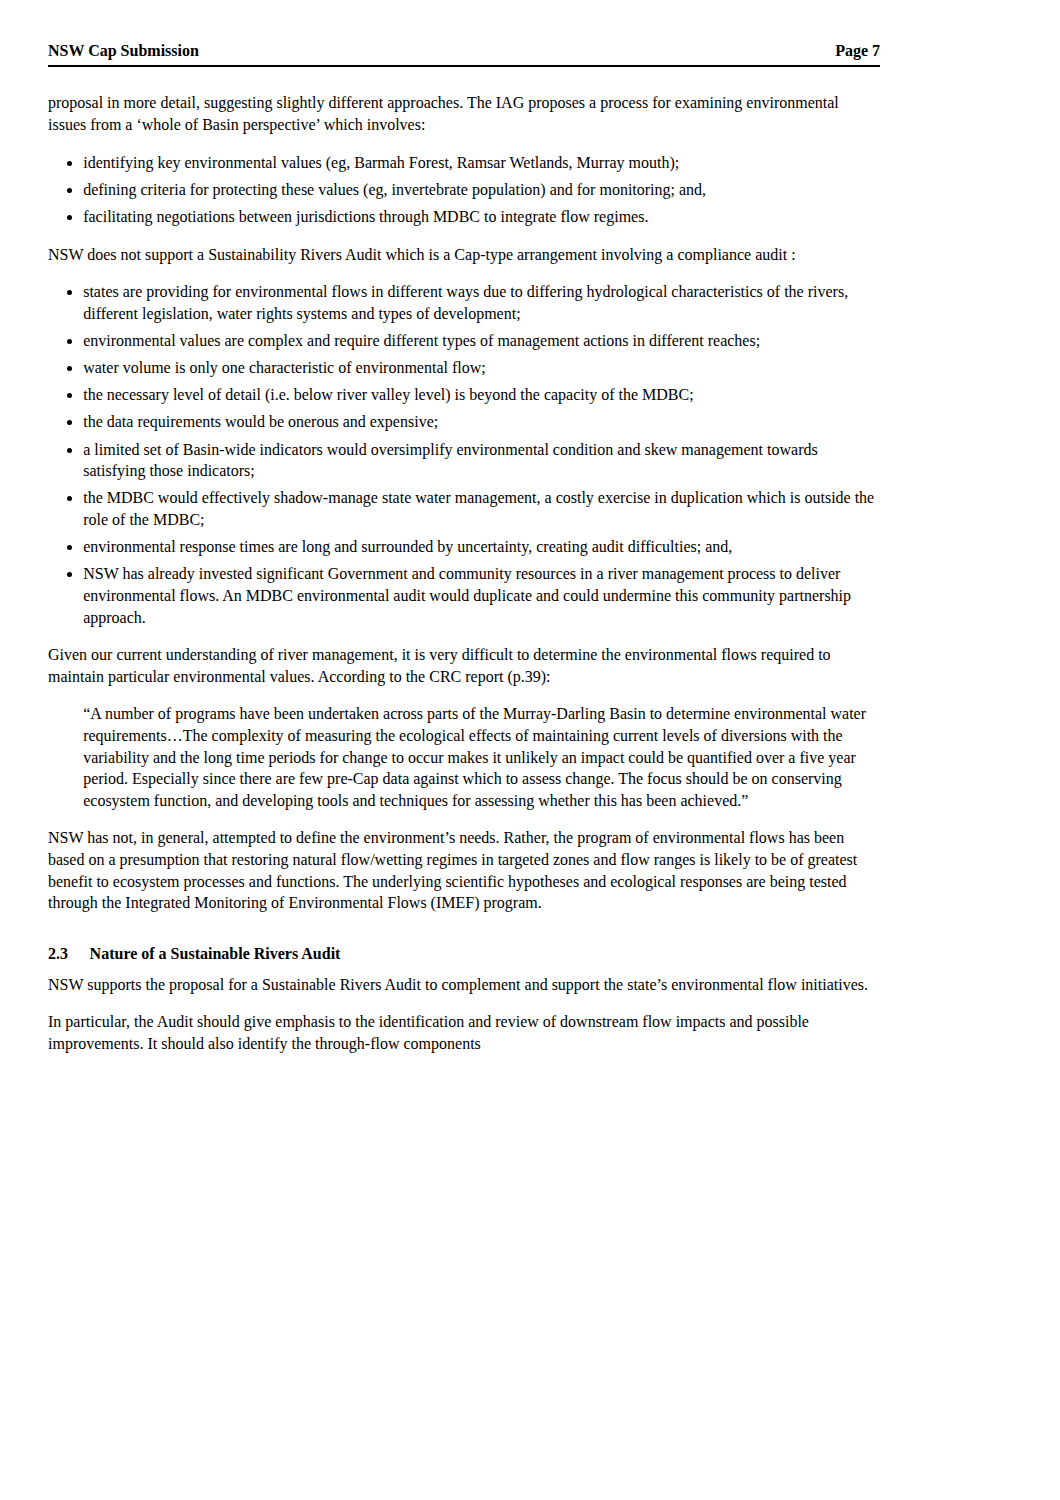NSW Cap Submission Page 7
proposal in more detail, suggesting slightly different approaches. The IAG proposes a process for examining environmental issues from a ‘whole of Basin perspective’ which involves:
identifying key environmental values (eg, Barmah Forest, Ramsar Wetlands, Murray mouth);
defining criteria for protecting these values (eg, invertebrate population) and for monitoring; and,
facilitating negotiations between jurisdictions through MDBC to integrate flow regimes.
NSW does not support a Sustainability Rivers Audit which is a Cap-type arrangement involving a compliance audit :
states are providing for environmental flows in different ways due to differing hydrological characteristics of the rivers, different legislation, water rights systems and types of development;
environmental values are complex and require different types of management actions in different reaches;
water volume is only one characteristic of environmental flow;
the necessary level of detail (i.e. below river valley level) is beyond the capacity of the MDBC;
the data requirements would be onerous and expensive;
a limited set of Basin-wide indicators would oversimplify environmental condition and skew management towards satisfying those indicators;
the MDBC would effectively shadow-manage state water management, a costly exercise in duplication which is outside the role of the MDBC;
environmental response times are long and surrounded by uncertainty, creating audit difficulties; and,
NSW has already invested significant Government and community resources in a river management process to deliver environmental flows. An MDBC environmental audit would duplicate and could undermine this community partnership approach.
Given our current understanding of river management, it is very difficult to determine the environmental flows required to maintain particular environmental values. According to the CRC report (p.39):
“A number of programs have been undertaken across parts of the Murray-Darling Basin to determine environmental water requirements…The complexity of measuring the ecological effects of maintaining current levels of diversions with the variability and the long time periods for change to occur makes it unlikely an impact could be quantified over a five year period. Especially since there are few pre-Cap data against which to assess change. The focus should be on conserving ecosystem function, and developing tools and techniques for assessing whether this has been achieved.”
NSW has not, in general, attempted to define the environment’s needs. Rather, the program of environmental flows has been based on a presumption that restoring natural flow/wetting regimes in targeted zones and flow ranges is likely to be of greatest benefit to ecosystem processes and functions. The underlying scientific hypotheses and ecological responses are being tested through the Integrated Monitoring of Environmental Flows (IMEF) program.
2.3 Nature of a Sustainable Rivers Audit
NSW supports the proposal for a Sustainable Rivers Audit to complement and support the state’s environmental flow initiatives.
In particular, the Audit should give emphasis to the identification and review of downstream flow impacts and possible improvements. It should also identify the through-flow components